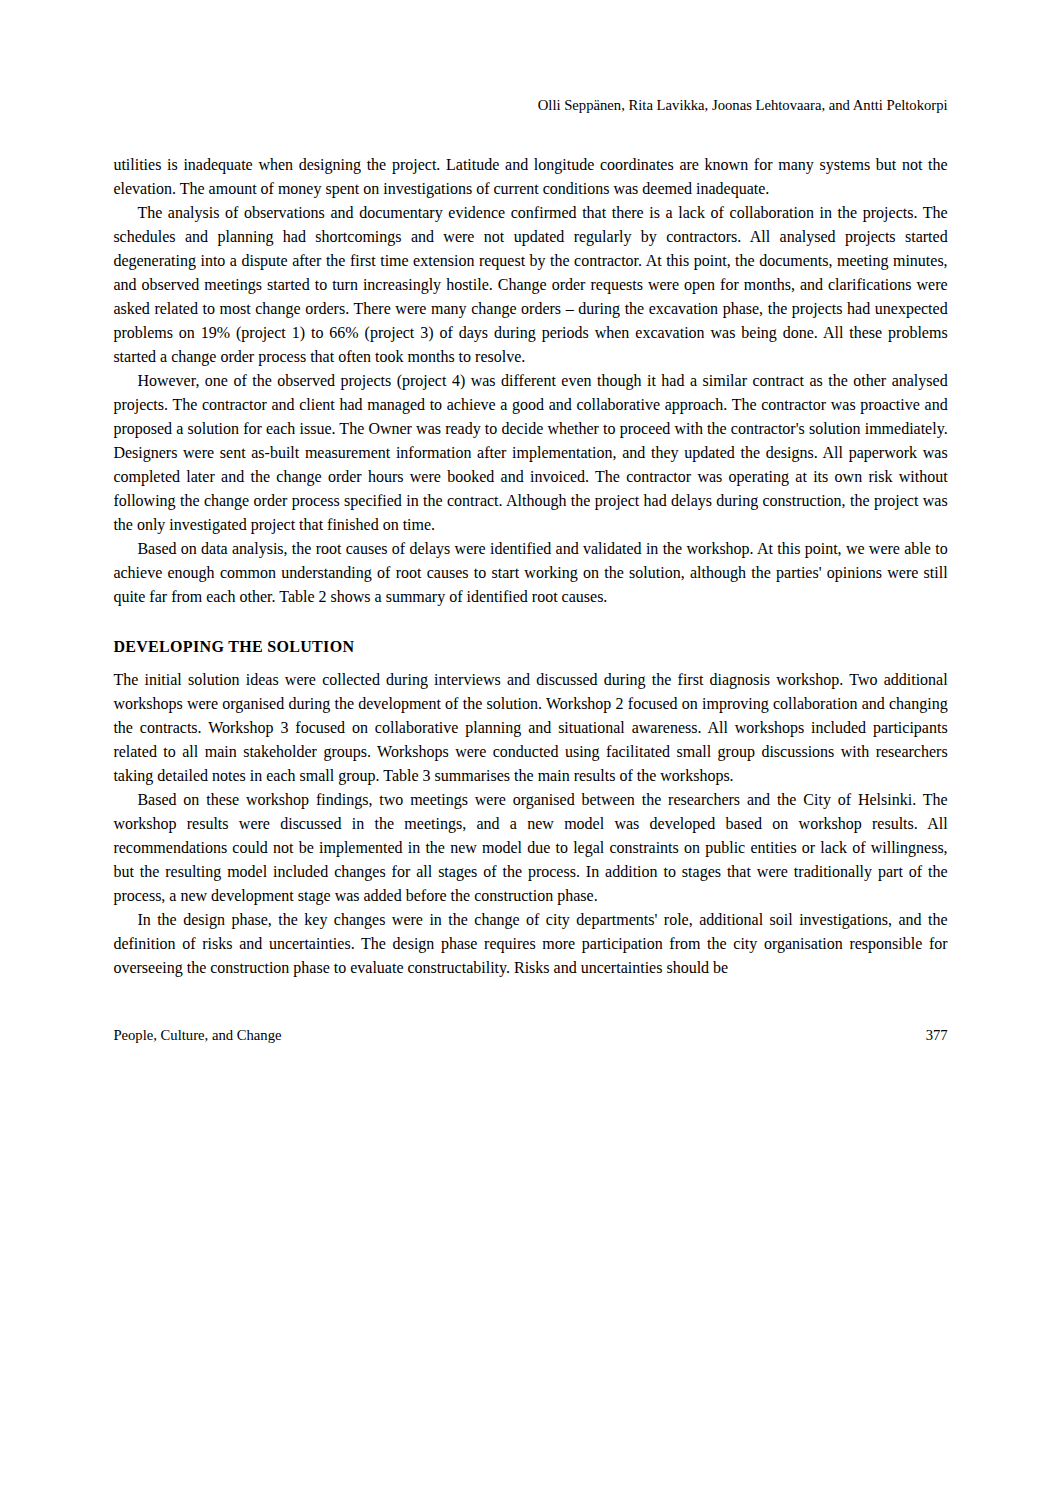Olli Seppänen, Rita Lavikka, Joonas Lehtovaara, and Antti Peltokorpi
utilities is inadequate when designing the project. Latitude and longitude coordinates are known for many systems but not the elevation. The amount of money spent on investigations of current conditions was deemed inadequate.
The analysis of observations and documentary evidence confirmed that there is a lack of collaboration in the projects. The schedules and planning had shortcomings and were not updated regularly by contractors. All analysed projects started degenerating into a dispute after the first time extension request by the contractor. At this point, the documents, meeting minutes, and observed meetings started to turn increasingly hostile. Change order requests were open for months, and clarifications were asked related to most change orders. There were many change orders – during the excavation phase, the projects had unexpected problems on 19% (project 1) to 66% (project 3) of days during periods when excavation was being done. All these problems started a change order process that often took months to resolve.
However, one of the observed projects (project 4) was different even though it had a similar contract as the other analysed projects. The contractor and client had managed to achieve a good and collaborative approach. The contractor was proactive and proposed a solution for each issue. The Owner was ready to decide whether to proceed with the contractor's solution immediately. Designers were sent as-built measurement information after implementation, and they updated the designs. All paperwork was completed later and the change order hours were booked and invoiced. The contractor was operating at its own risk without following the change order process specified in the contract. Although the project had delays during construction, the project was the only investigated project that finished on time.
Based on data analysis, the root causes of delays were identified and validated in the workshop. At this point, we were able to achieve enough common understanding of root causes to start working on the solution, although the parties' opinions were still quite far from each other. Table 2 shows a summary of identified root causes.
Developing the Solution
The initial solution ideas were collected during interviews and discussed during the first diagnosis workshop. Two additional workshops were organised during the development of the solution. Workshop 2 focused on improving collaboration and changing the contracts. Workshop 3 focused on collaborative planning and situational awareness. All workshops included participants related to all main stakeholder groups. Workshops were conducted using facilitated small group discussions with researchers taking detailed notes in each small group. Table 3 summarises the main results of the workshops.
Based on these workshop findings, two meetings were organised between the researchers and the City of Helsinki. The workshop results were discussed in the meetings, and a new model was developed based on workshop results. All recommendations could not be implemented in the new model due to legal constraints on public entities or lack of willingness, but the resulting model included changes for all stages of the process. In addition to stages that were traditionally part of the process, a new development stage was added before the construction phase.
In the design phase, the key changes were in the change of city departments' role, additional soil investigations, and the definition of risks and uncertainties. The design phase requires more participation from the city organisation responsible for overseeing the construction phase to evaluate constructability. Risks and uncertainties should be
People, Culture, and Change 377